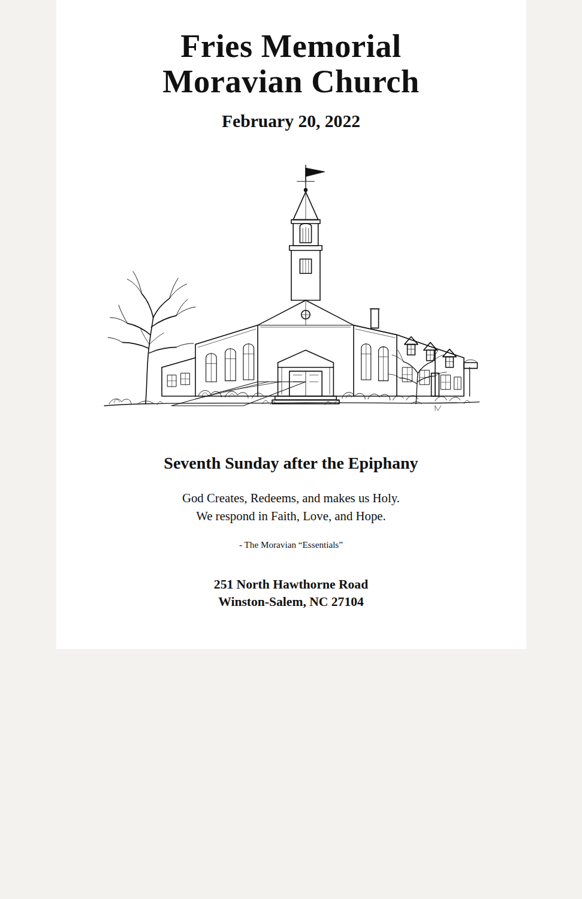Fries Memorial
Moravian Church
February 20, 2022
Line drawing of Fries Memorial Moravian Church Pen-and-ink style illustration of a brick church with a tall steeple topped by a weather vane, arched windows, a covered entry porch, an attached wing with dormer windows, bare trees, shrubs, and a walkway leading to the door.
Illustration of Fries Memorial Moravian Church
Seventh Sunday after the Epiphany
God Creates, Redeems, and makes us Holy. We respond in Faith, Love, and Hope.
- The Moravian “Essentials”
251 North Hawthorne Road
Winston-Salem, NC 27104